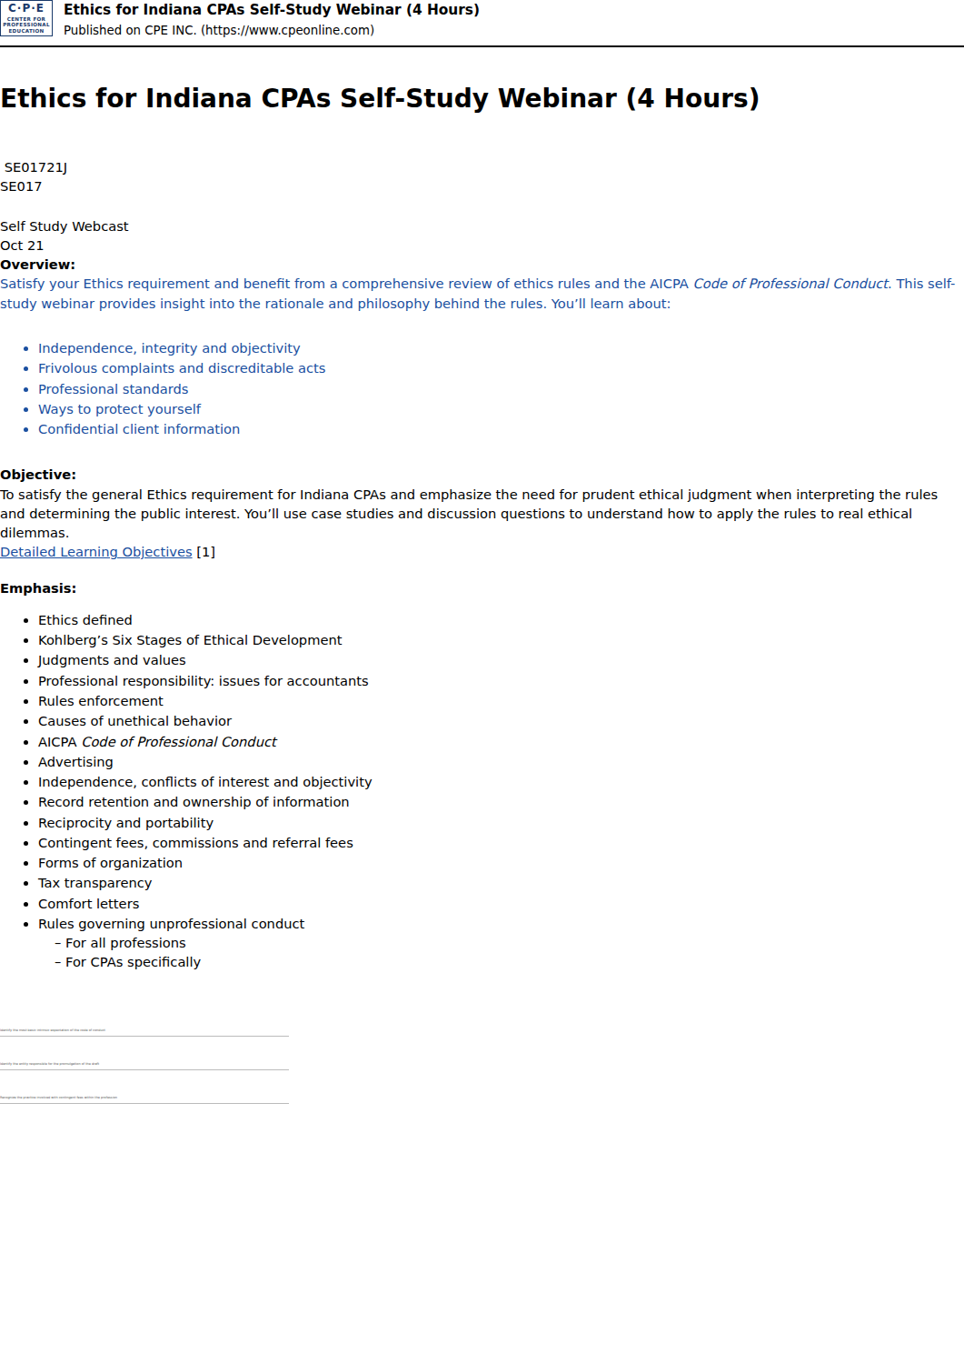C·P·E CENTER FOR
PROFESSIONAL
EDUCATION
Ethics for Indiana CPAs Self-Study Webinar (4 Hours)
Published on CPE INC. (https://www.cpeonline.com)
Ethics for Indiana CPAs Self-Study Webinar (4 Hours)
SE01721J
SE017
Self Study Webcast
Oct 21
Overview:
Satisfy your Ethics requirement and benefit from a comprehensive review of ethics rules and the AICPA Code of Professional Conduct. This self-study webinar provides insight into the rationale and philosophy behind the rules. You’ll learn about:
Independence, integrity and objectivity
Frivolous complaints and discreditable acts
Professional standards
Ways to protect yourself
Confidential client information
Objective:
To satisfy the general Ethics requirement for Indiana CPAs and emphasize the need for prudent ethical judgment when interpreting the rules and determining the public interest. You’ll use case studies and discussion questions to understand how to apply the rules to real ethical dilemmas.
Detailed Learning Objectives [1]
Emphasis:
Ethics defined
Kohlberg’s Six Stages of Ethical Development
Judgments and values
Professional responsibility: issues for accountants
Rules enforcement
Causes of unethical behavior
AICPA Code of Professional Conduct
Advertising
Independence, conflicts of interest and objectivity
Record retention and ownership of information
Reciprocity and portability
Contingent fees, commissions and referral fees
Forms of organization
Tax transparency
Comfort letters
Rules governing unprofessional conduct – For all professions – For CPAs specifically
Identify the most basic intrinsic expectation of the code of conduct
Identify the entity responsible for the promulgation of the draft
Recognize the practice involved with contingent fees within the profession